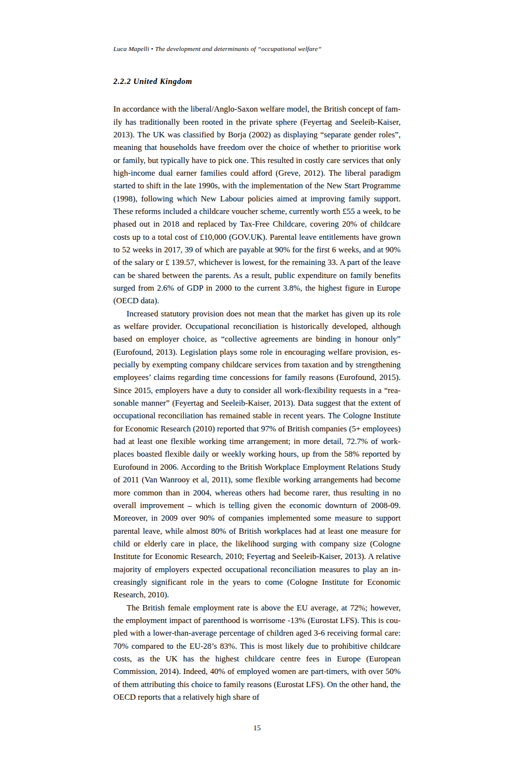Luca Mapelli • The development and determinants of “occupational welfare”
2.2.2 United Kingdom
In accordance with the liberal/Anglo-Saxon welfare model, the British concept of family has traditionally been rooted in the private sphere (Feyertag and Seeleib-Kaiser, 2013). The UK was classified by Borja (2002) as displaying “separate gender roles”, meaning that households have freedom over the choice of whether to prioritise work or family, but typically have to pick one. This resulted in costly care services that only high-income dual earner families could afford (Greve, 2012). The liberal paradigm started to shift in the late 1990s, with the implementation of the New Start Programme (1998), following which New Labour policies aimed at improving family support. These reforms included a childcare voucher scheme, currently worth £55 a week, to be phased out in 2018 and replaced by Tax-Free Childcare, covering 20% of childcare costs up to a total cost of £10,000 (GOV.UK). Parental leave entitlements have grown to 52 weeks in 2017, 39 of which are payable at 90% for the first 6 weeks, and at 90% of the salary or £ 139.57, whichever is lowest, for the remaining 33. A part of the leave can be shared between the parents. As a result, public expenditure on family benefits surged from 2.6% of GDP in 2000 to the current 3.8%, the highest figure in Europe (OECD data).
Increased statutory provision does not mean that the market has given up its role as welfare provider. Occupational reconciliation is historically developed, although based on employer choice, as “collective agreements are binding in honour only” (Eurofound, 2013). Legislation plays some role in encouraging welfare provision, especially by exempting company childcare services from taxation and by strengthening employees’ claims regarding time concessions for family reasons (Eurofound, 2015). Since 2015, employers have a duty to consider all work-flexibility requests in a “reasonable manner” (Feyertag and Seeleib-Kaiser, 2013). Data suggest that the extent of occupational reconciliation has remained stable in recent years. The Cologne Institute for Economic Research (2010) reported that 97% of British companies (5+ employees) had at least one flexible working time arrangement; in more detail, 72.7% of workplaces boasted flexible daily or weekly working hours, up from the 58% reported by Eurofound in 2006. According to the British Workplace Employment Relations Study of 2011 (Van Wanrooy et al, 2011), some flexible working arrangements had become more common than in 2004, whereas others had become rarer, thus resulting in no overall improvement – which is telling given the economic downturn of 2008-09. Moreover, in 2009 over 90% of companies implemented some measure to support parental leave, while almost 80% of British workplaces had at least one measure for child or elderly care in place, the likelihood surging with company size (Cologne Institute for Economic Research, 2010; Feyertag and Seeleib-Kaiser, 2013). A relative majority of employers expected occupational reconciliation measures to play an increasingly significant role in the years to come (Cologne Institute for Economic Research, 2010).
The British female employment rate is above the EU average, at 72%; however, the employment impact of parenthood is worrisome -13% (Eurostat LFS). This is coupled with a lower-than-average percentage of children aged 3-6 receiving formal care: 70% compared to the EU-28’s 83%. This is most likely due to prohibitive childcare costs, as the UK has the highest childcare centre fees in Europe (European Commission, 2014). Indeed, 40% of employed women are part-timers, with over 50% of them attributing this choice to family reasons (Eurostat LFS). On the other hand, the OECD reports that a relatively high share of
15